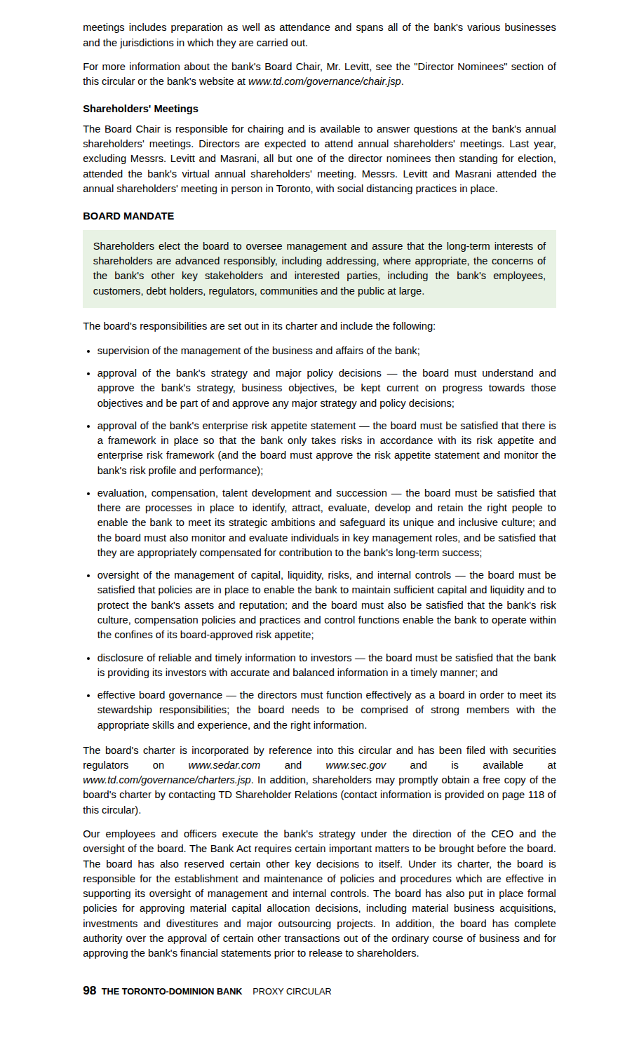meetings includes preparation as well as attendance and spans all of the bank's various businesses and the jurisdictions in which they are carried out.
For more information about the bank's Board Chair, Mr. Levitt, see the "Director Nominees" section of this circular or the bank's website at www.td.com/governance/chair.jsp.
Shareholders' Meetings
The Board Chair is responsible for chairing and is available to answer questions at the bank's annual shareholders' meetings. Directors are expected to attend annual shareholders' meetings. Last year, excluding Messrs. Levitt and Masrani, all but one of the director nominees then standing for election, attended the bank's virtual annual shareholders' meeting. Messrs. Levitt and Masrani attended the annual shareholders' meeting in person in Toronto, with social distancing practices in place.
Board Mandate
Shareholders elect the board to oversee management and assure that the long-term interests of shareholders are advanced responsibly, including addressing, where appropriate, the concerns of the bank's other key stakeholders and interested parties, including the bank's employees, customers, debt holders, regulators, communities and the public at large.
The board's responsibilities are set out in its charter and include the following:
supervision of the management of the business and affairs of the bank;
approval of the bank's strategy and major policy decisions — the board must understand and approve the bank's strategy, business objectives, be kept current on progress towards those objectives and be part of and approve any major strategy and policy decisions;
approval of the bank's enterprise risk appetite statement — the board must be satisfied that there is a framework in place so that the bank only takes risks in accordance with its risk appetite and enterprise risk framework (and the board must approve the risk appetite statement and monitor the bank's risk profile and performance);
evaluation, compensation, talent development and succession — the board must be satisfied that there are processes in place to identify, attract, evaluate, develop and retain the right people to enable the bank to meet its strategic ambitions and safeguard its unique and inclusive culture; and the board must also monitor and evaluate individuals in key management roles, and be satisfied that they are appropriately compensated for contribution to the bank's long-term success;
oversight of the management of capital, liquidity, risks, and internal controls — the board must be satisfied that policies are in place to enable the bank to maintain sufficient capital and liquidity and to protect the bank's assets and reputation; and the board must also be satisfied that the bank's risk culture, compensation policies and practices and control functions enable the bank to operate within the confines of its board-approved risk appetite;
disclosure of reliable and timely information to investors — the board must be satisfied that the bank is providing its investors with accurate and balanced information in a timely manner; and
effective board governance — the directors must function effectively as a board in order to meet its stewardship responsibilities; the board needs to be comprised of strong members with the appropriate skills and experience, and the right information.
The board's charter is incorporated by reference into this circular and has been filed with securities regulators on www.sedar.com and www.sec.gov and is available at www.td.com/governance/charters.jsp. In addition, shareholders may promptly obtain a free copy of the board's charter by contacting TD Shareholder Relations (contact information is provided on page 118 of this circular).
Our employees and officers execute the bank's strategy under the direction of the CEO and the oversight of the board. The Bank Act requires certain important matters to be brought before the board. The board has also reserved certain other key decisions to itself. Under its charter, the board is responsible for the establishment and maintenance of policies and procedures which are effective in supporting its oversight of management and internal controls. The board has also put in place formal policies for approving material capital allocation decisions, including material business acquisitions, investments and divestitures and major outsourcing projects. In addition, the board has complete authority over the approval of certain other transactions out of the ordinary course of business and for approving the bank's financial statements prior to release to shareholders.
98 The Toronto-Dominion Bank Proxy Circular